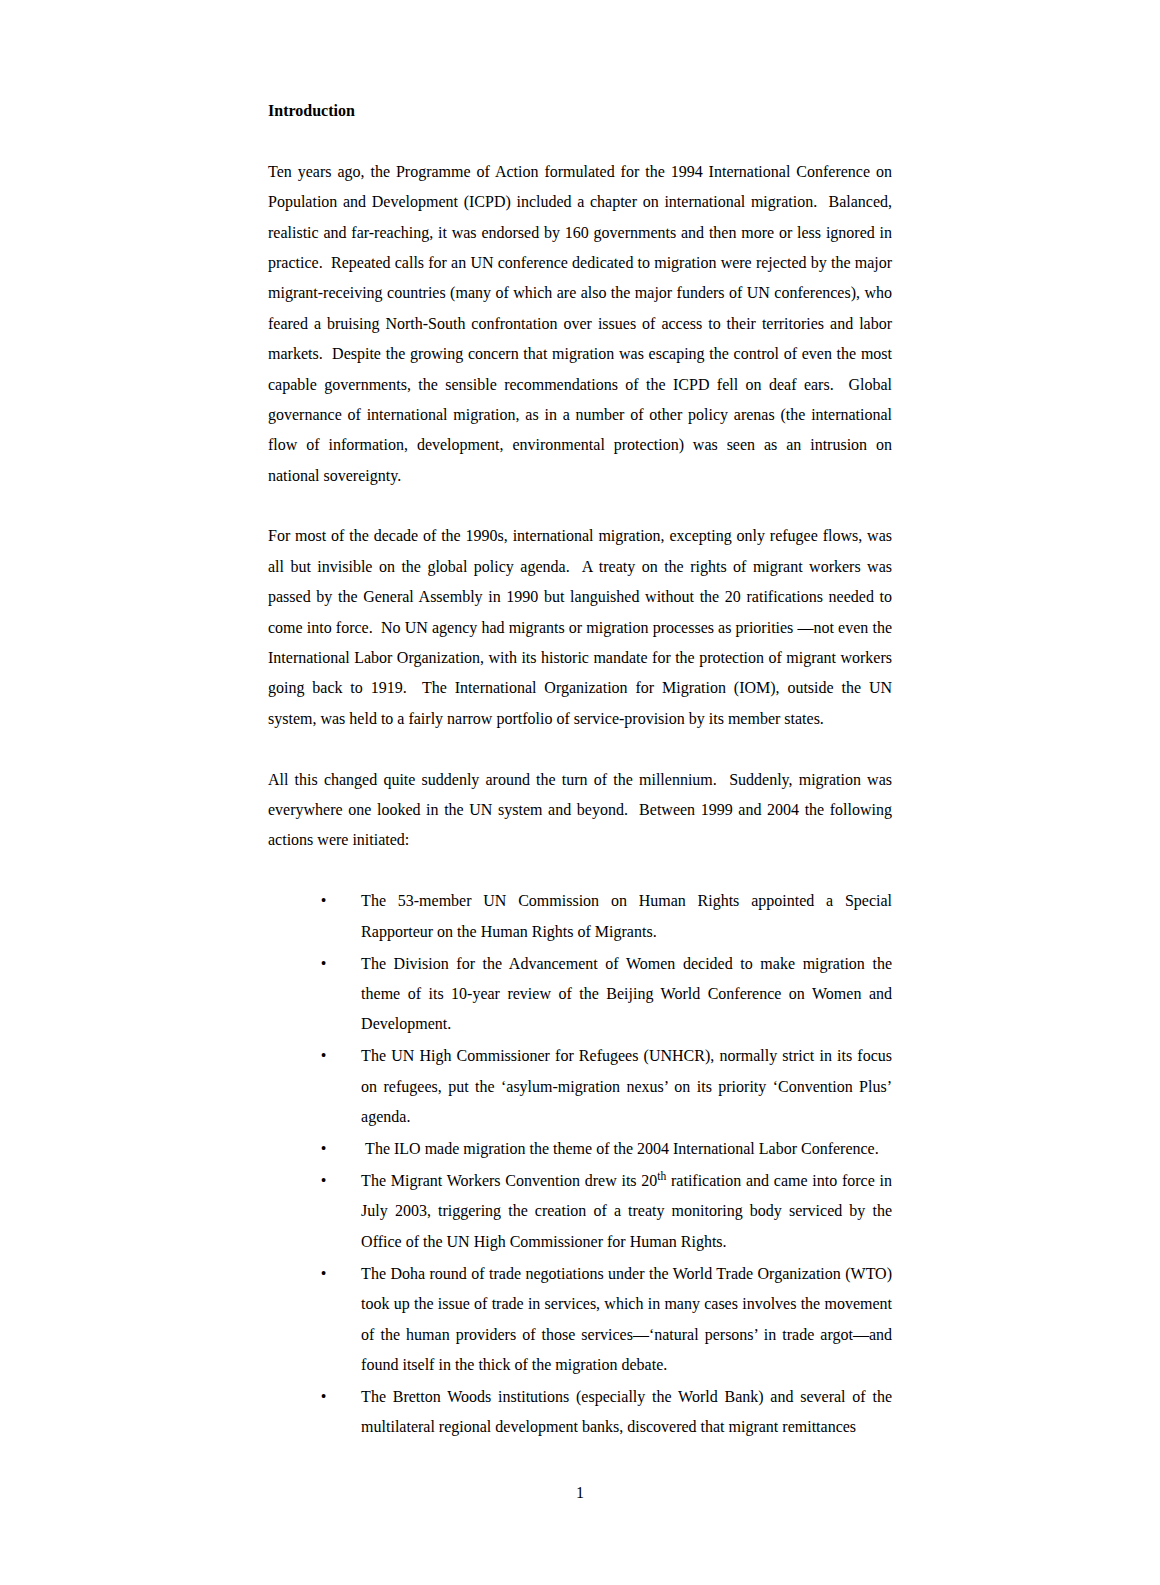Introduction
Ten years ago, the Programme of Action formulated for the 1994 International Conference on Population and Development (ICPD) included a chapter on international migration. Balanced, realistic and far-reaching, it was endorsed by 160 governments and then more or less ignored in practice. Repeated calls for an UN conference dedicated to migration were rejected by the major migrant-receiving countries (many of which are also the major funders of UN conferences), who feared a bruising North-South confrontation over issues of access to their territories and labor markets. Despite the growing concern that migration was escaping the control of even the most capable governments, the sensible recommendations of the ICPD fell on deaf ears. Global governance of international migration, as in a number of other policy arenas (the international flow of information, development, environmental protection) was seen as an intrusion on national sovereignty.
For most of the decade of the 1990s, international migration, excepting only refugee flows, was all but invisible on the global policy agenda. A treaty on the rights of migrant workers was passed by the General Assembly in 1990 but languished without the 20 ratifications needed to come into force. No UN agency had migrants or migration processes as priorities —not even the International Labor Organization, with its historic mandate for the protection of migrant workers going back to 1919. The International Organization for Migration (IOM), outside the UN system, was held to a fairly narrow portfolio of service-provision by its member states.
All this changed quite suddenly around the turn of the millennium. Suddenly, migration was everywhere one looked in the UN system and beyond. Between 1999 and 2004 the following actions were initiated:
The 53-member UN Commission on Human Rights appointed a Special Rapporteur on the Human Rights of Migrants.
The Division for the Advancement of Women decided to make migration the theme of its 10-year review of the Beijing World Conference on Women and Development.
The UN High Commissioner for Refugees (UNHCR), normally strict in its focus on refugees, put the ‘asylum-migration nexus’ on its priority ‘Convention Plus’ agenda.
The ILO made migration the theme of the 2004 International Labor Conference.
The Migrant Workers Convention drew its 20th ratification and came into force in July 2003, triggering the creation of a treaty monitoring body serviced by the Office of the UN High Commissioner for Human Rights.
The Doha round of trade negotiations under the World Trade Organization (WTO) took up the issue of trade in services, which in many cases involves the movement of the human providers of those services—‘natural persons’ in trade argot—and found itself in the thick of the migration debate.
The Bretton Woods institutions (especially the World Bank) and several of the multilateral regional development banks, discovered that migrant remittances
1